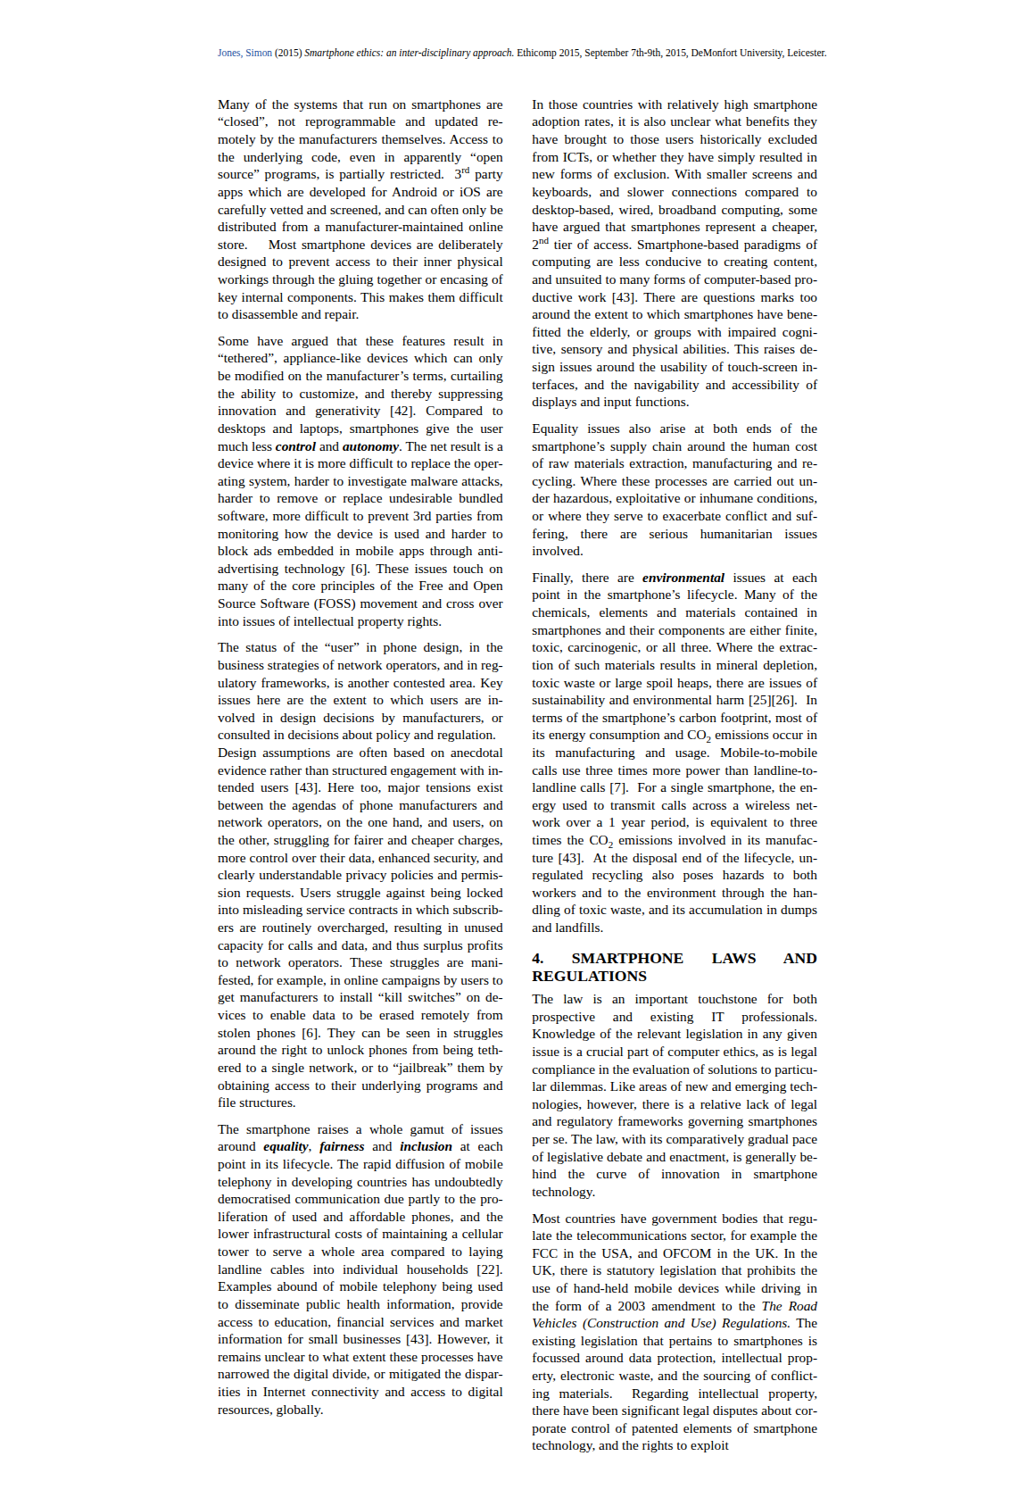Jones, Simon (2015) Smartphone ethics: an inter-disciplinary approach. Ethicomp 2015, September 7th-9th, 2015, DeMonfort University, Leicester.
Many of the systems that run on smartphones are “closed”, not reprogrammable and updated remotely by the manufacturers themselves. Access to the underlying code, even in apparently “open source” programs, is partially restricted. 3rd party apps which are developed for Android or iOS are carefully vetted and screened, and can often only be distributed from a manufacturer-maintained online store. Most smartphone devices are deliberately designed to prevent access to their inner physical workings through the gluing together or encasing of key internal components. This makes them difficult to disassemble and repair.
Some have argued that these features result in “tethered”, appliance-like devices which can only be modified on the manufacturer’s terms, curtailing the ability to customize, and thereby suppressing innovation and generativity [42]. Compared to desktops and laptops, smartphones give the user much less control and autonomy. The net result is a device where it is more difficult to replace the operating system, harder to investigate malware attacks, harder to remove or replace undesirable bundled software, more difficult to prevent 3rd parties from monitoring how the device is used and harder to block ads embedded in mobile apps through anti-advertising technology [6]. These issues touch on many of the core principles of the Free and Open Source Software (FOSS) movement and cross over into issues of intellectual property rights.
The status of the “user” in phone design, in the business strategies of network operators, and in regulatory frameworks, is another contested area. Key issues here are the extent to which users are involved in design decisions by manufacturers, or consulted in decisions about policy and regulation. Design assumptions are often based on anecdotal evidence rather than structured engagement with intended users [43]. Here too, major tensions exist between the agendas of phone manufacturers and network operators, on the one hand, and users, on the other, struggling for fairer and cheaper charges, more control over their data, enhanced security, and clearly understandable privacy policies and permission requests. Users struggle against being locked into misleading service contracts in which subscribers are routinely overcharged, resulting in unused capacity for calls and data, and thus surplus profits to network operators. These struggles are manifested, for example, in online campaigns by users to get manufacturers to install “kill switches” on devices to enable data to be erased remotely from stolen phones [6]. They can be seen in struggles around the right to unlock phones from being tethered to a single network, or to “jailbreak” them by obtaining access to their underlying programs and file structures.
The smartphone raises a whole gamut of issues around equality, fairness and inclusion at each point in its lifecycle. The rapid diffusion of mobile telephony in developing countries has undoubtedly democratised communication due partly to the proliferation of used and affordable phones, and the lower infrastructural costs of maintaining a cellular tower to serve a whole area compared to laying landline cables into individual households [22]. Examples abound of mobile telephony being used to disseminate public health information, provide access to education, financial services and market information for small businesses [43]. However, it remains unclear to what extent these processes have narrowed the digital divide, or mitigated the disparities in Internet connectivity and access to digital resources, globally.
In those countries with relatively high smartphone adoption rates, it is also unclear what benefits they have brought to those users historically excluded from ICTs, or whether they have simply resulted in new forms of exclusion. With smaller screens and keyboards, and slower connections compared to desktop-based, wired, broadband computing, some have argued that smartphones represent a cheaper, 2nd tier of access. Smartphone-based paradigms of computing are less conducive to creating content, and unsuited to many forms of computer-based productive work [43]. There are questions marks too around the extent to which smartphones have benefitted the elderly, or groups with impaired cognitive, sensory and physical abilities. This raises design issues around the usability of touch-screen interfaces, and the navigability and accessibility of displays and input functions.
Equality issues also arise at both ends of the smartphone’s supply chain around the human cost of raw materials extraction, manufacturing and recycling. Where these processes are carried out under hazardous, exploitative or inhumane conditions, or where they serve to exacerbate conflict and suffering, there are serious humanitarian issues involved.
Finally, there are environmental issues at each point in the smartphone’s lifecycle. Many of the chemicals, elements and materials contained in smartphones and their components are either finite, toxic, carcinogenic, or all three. Where the extraction of such materials results in mineral depletion, toxic waste or large spoil heaps, there are issues of sustainability and environmental harm [25][26]. In terms of the smartphone’s carbon footprint, most of its energy consumption and CO2 emissions occur in its manufacturing and usage. Mobile-to-mobile calls use three times more power than landline-to-landline calls [7]. For a single smartphone, the energy used to transmit calls across a wireless network over a 1 year period, is equivalent to three times the CO2 emissions involved in its manufacture [43]. At the disposal end of the lifecycle, unregulated recycling also poses hazards to both workers and to the environment through the handling of toxic waste, and its accumulation in dumps and landfills.
4. SMARTPHONE LAWS AND REGULATIONS
The law is an important touchstone for both prospective and existing IT professionals. Knowledge of the relevant legislation in any given issue is a crucial part of computer ethics, as is legal compliance in the evaluation of solutions to particular dilemmas. Like areas of new and emerging technologies, however, there is a relative lack of legal and regulatory frameworks governing smartphones per se. The law, with its comparatively gradual pace of legislative debate and enactment, is generally behind the curve of innovation in smartphone technology.
Most countries have government bodies that regulate the telecommunications sector, for example the FCC in the USA, and OFCOM in the UK. In the UK, there is statutory legislation that prohibits the use of hand-held mobile devices while driving in the form of a 2003 amendment to the The Road Vehicles (Construction and Use) Regulations. The existing legislation that pertains to smartphones is focussed around data protection, intellectual property, electronic waste, and the sourcing of conflicting materials. Regarding intellectual property, there have been significant legal disputes about corporate control of patented elements of smartphone technology, and the rights to exploit